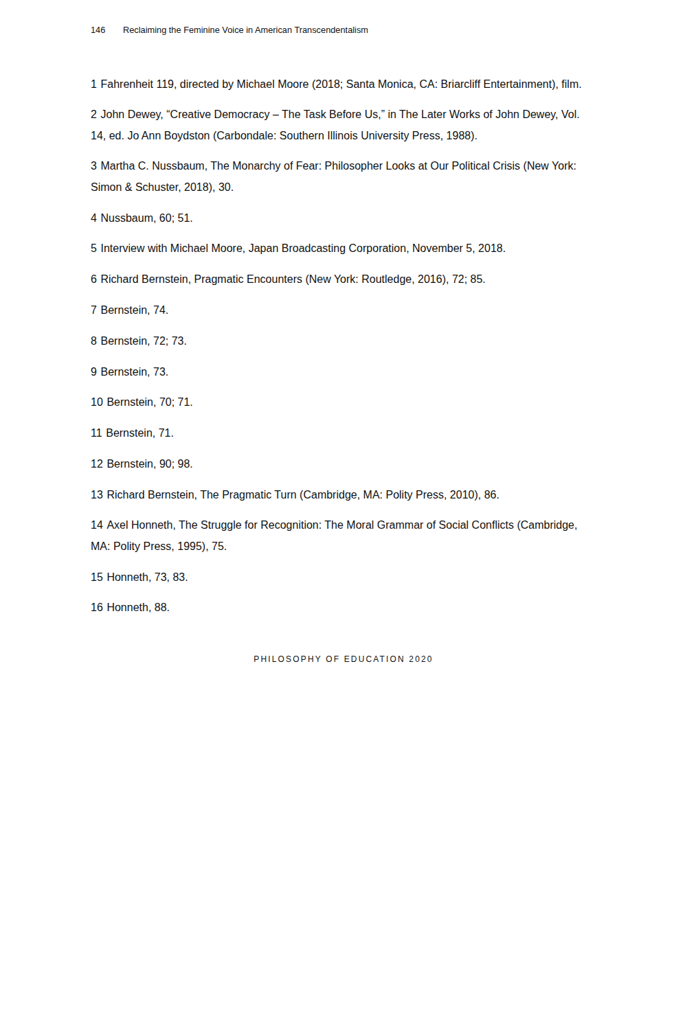146 Reclaiming the Feminine Voice in American Transcendentalism
1 Fahrenheit 119, directed by Michael Moore (2018; Santa Monica, CA: Briarcliff Entertainment), film.
2 John Dewey, “Creative Democracy – The Task Before Us,” in The Later Works of John Dewey, Vol. 14, ed. Jo Ann Boydston (Carbondale: Southern Illinois University Press, 1988).
3 Martha C. Nussbaum, The Monarchy of Fear: Philosopher Looks at Our Political Crisis (New York: Simon & Schuster, 2018), 30.
4 Nussbaum, 60; 51.
5 Interview with Michael Moore, Japan Broadcasting Corporation, November 5, 2018.
6 Richard Bernstein, Pragmatic Encounters (New York: Routledge, 2016), 72; 85.
7 Bernstein, 74.
8 Bernstein, 72; 73.
9 Bernstein, 73.
10 Bernstein, 70; 71.
11 Bernstein, 71.
12 Bernstein, 90; 98.
13 Richard Bernstein, The Pragmatic Turn (Cambridge, MA: Polity Press, 2010), 86.
14 Axel Honneth, The Struggle for Recognition: The Moral Grammar of Social Conflicts (Cambridge, MA: Polity Press, 1995), 75.
15 Honneth, 73, 83.
16 Honneth, 88.
PHILOSOPHY OF EDUCATION 2020